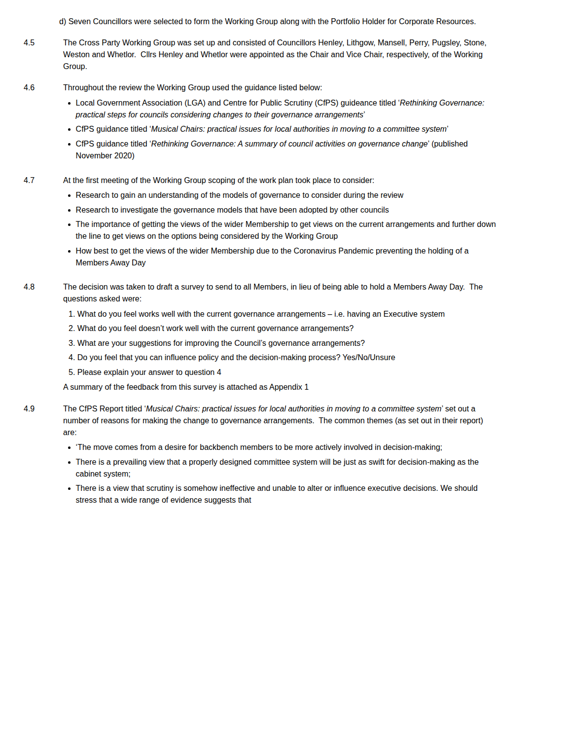d) Seven Councillors were selected to form the Working Group along with the Portfolio Holder for Corporate Resources.
4.5
The Cross Party Working Group was set up and consisted of Councillors Henley, Lithgow, Mansell, Perry, Pugsley, Stone, Weston and Whetlor. Cllrs Henley and Whetlor were appointed as the Chair and Vice Chair, respectively, of the Working Group.
4.6
Throughout the review the Working Group used the guidance listed below:
Local Government Association (LGA) and Centre for Public Scrutiny (CfPS) guideance titled ‘Rethinking Governance: practical steps for councils considering changes to their governance arrangements’
CfPS guidance titled ‘Musical Chairs: practical issues for local authorities in moving to a committee system’
CfPS guidance titled ‘Rethinking Governance: A summary of council activities on governance change’ (published November 2020)
4.7
At the first meeting of the Working Group scoping of the work plan took place to consider:
Research to gain an understanding of the models of governance to consider during the review
Research to investigate the governance models that have been adopted by other councils
The importance of getting the views of the wider Membership to get views on the current arrangements and further down the line to get views on the options being considered by the Working Group
How best to get the views of the wider Membership due to the Coronavirus Pandemic preventing the holding of a Members Away Day
4.8
The decision was taken to draft a survey to send to all Members, in lieu of being able to hold a Members Away Day. The questions asked were:
What do you feel works well with the current governance arrangements – i.e. having an Executive system
What do you feel doesn’t work well with the current governance arrangements?
What are your suggestions for improving the Council’s governance arrangements?
Do you feel that you can influence policy and the decision-making process? Yes/No/Unsure
Please explain your answer to question 4
A summary of the feedback from this survey is attached as Appendix 1
4.9
The CfPS Report titled ‘Musical Chairs: practical issues for local authorities in moving to a committee system’ set out a number of reasons for making the change to governance arrangements. The common themes (as set out in their report) are:
‘The move comes from a desire for backbench members to be more actively involved in decision-making;
There is a prevailing view that a properly designed committee system will be just as swift for decision-making as the cabinet system;
There is a view that scrutiny is somehow ineffective and unable to alter or influence executive decisions. We should stress that a wide range of evidence suggests that